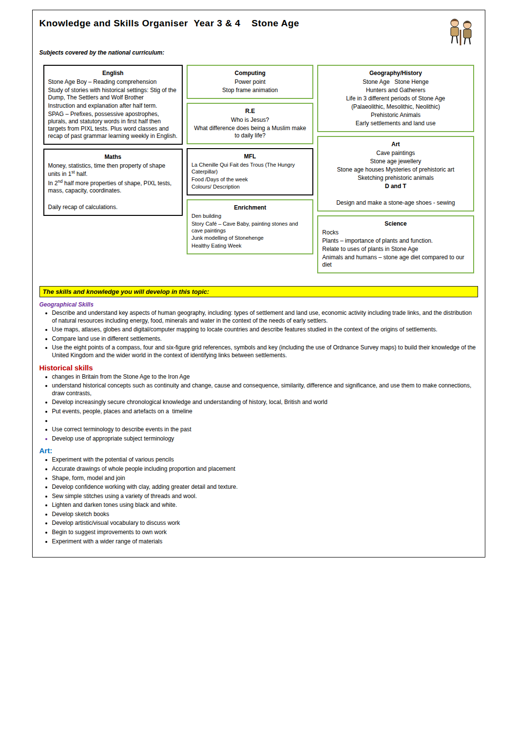Knowledge and Skills Organiser Year 3 & 4 Stone Age
Subjects covered by the national curriculum:
| English Stone Age Boy – Reading comprehension Study of stories with historical settings: Stig of the Dump, The Settlers and Wolf Brother Instruction and explanation after half term. SPAG – Prefixes, possessive apostrophes, plurals, and statutory words in first half then targets from PIXL tests. Plus word classes and recap of past grammar learning weekly in English. Maths Money, statistics, time then property of shape units in 1 st half. In 2 nd half more properties of shape, PIXL tests, mass, capacity, coordinates. Daily recap of calculations. | Computing Power point Stop frame animation R.E Who is Jesus? What difference does being a Muslim make to daily life? MFL La Chenille Qui Fait des Trous (The Hungry Caterpillar) Food /Days of the week Colours/ Description Enrichment Den building Story Café – Cave Baby, painting stones and cave paintings Junk modelling of Stonehenge Healthy Eating Week | Geography/History Stone Age Stone Henge Hunters and Gatherers Life in 3 different periods of Stone Age (Palaeolithic, Mesolithic, Neolithic) Prehistoric Animals Early settlements and land use Art Cave paintings Stone age jewellery Stone age houses Mysteries of prehistoric art Sketching prehistoric animals D and T Design and make a stone-age shoes - sewing Science Rocks Plants – importance of plants and function. Relate to uses of plants in Stone Age Animals and humans – stone age diet compared to our diet |
The skills and knowledge you will develop in this topic:
Geographical Skills
Describe and understand key aspects of human geography, including: types of settlement and land use, economic activity including trade links, and the distribution of natural resources including energy, food, minerals and water in the context of the needs of early settlers.
Use maps, atlases, globes and digital/computer mapping to locate countries and describe features studied in the context of the origins of settlements.
Compare land use in different settlements.
Use the eight points of a compass, four and six-figure grid references, symbols and key (including the use of Ordnance Survey maps) to build their knowledge of the United Kingdom and the wider world in the context of identifying links between settlements.
Historical skills
changes in Britain from the Stone Age to the Iron Age
understand historical concepts such as continuity and change, cause and consequence, similarity, difference and significance, and use them to make connections, draw contrasts,
Develop increasingly secure chronological knowledge and understanding of history, local, British and world
Put events, people, places and artefacts on a timeline
Use correct terminology to describe events in the past
Develop use of appropriate subject terminology
Art:
Experiment with the potential of various pencils
Accurate drawings of whole people including proportion and placement
Shape, form, model and join
Develop confidence working with clay, adding greater detail and texture.
Sew simple stitches using a variety of threads and wool.
Lighten and darken tones using black and white.
Develop sketch books
Develop artistic/visual vocabulary to discuss work
Begin to suggest improvements to own work
Experiment with a wider range of materials